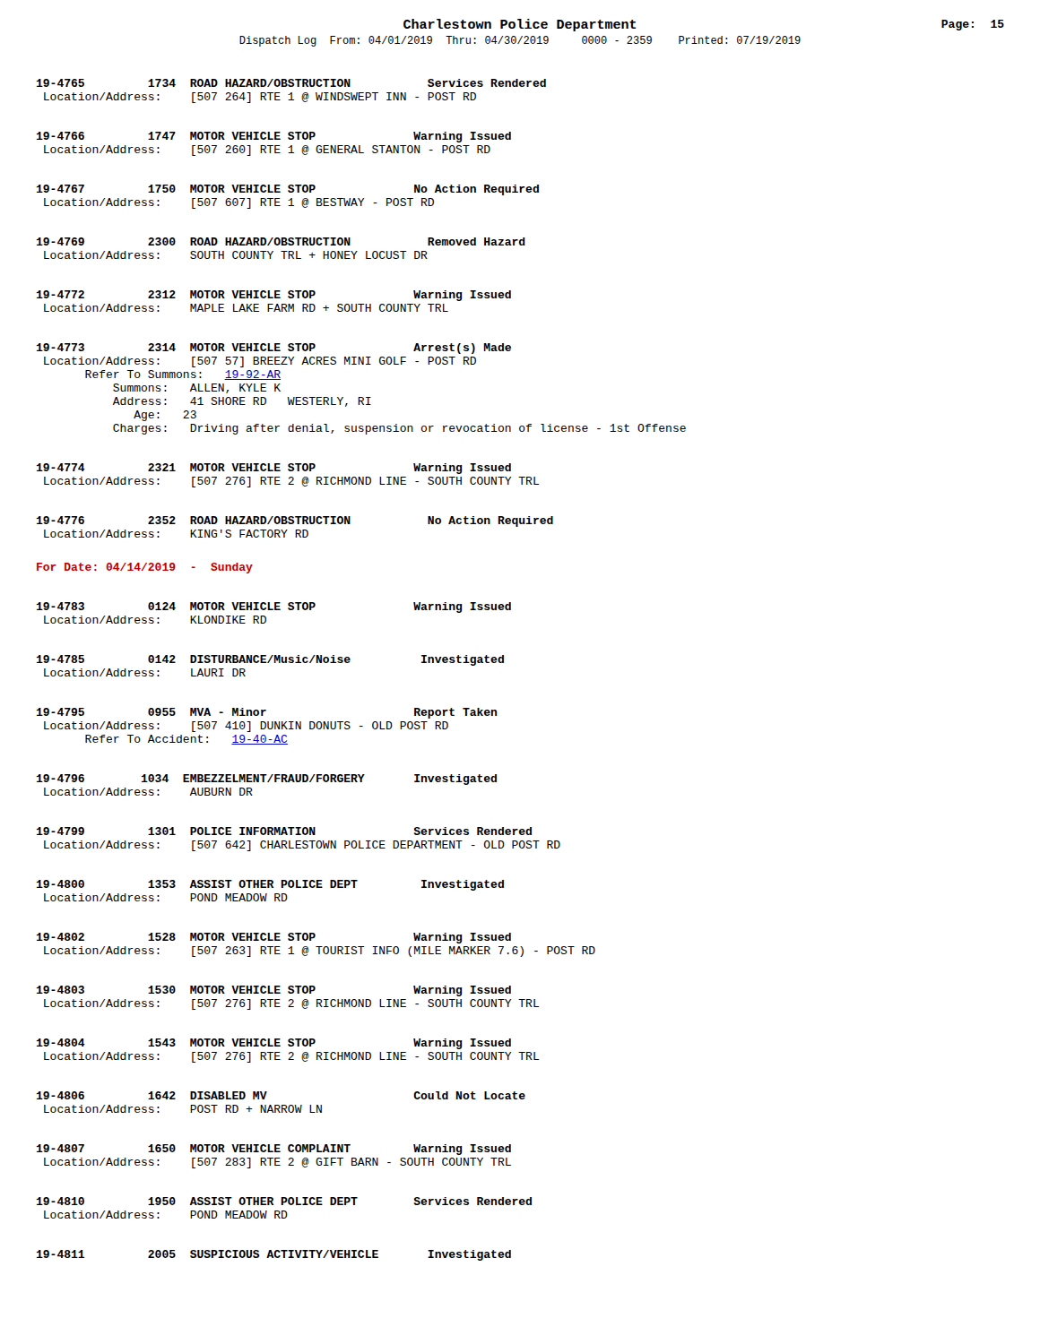Charlestown Police Department Page: 15
Dispatch Log From: 04/01/2019 Thru: 04/30/2019 0000 - 2359 Printed: 07/19/2019
19-4765 1734 ROAD HAZARD/OBSTRUCTION Services Rendered Location/Address: [507 264] RTE 1 @ WINDSWEPT INN - POST RD
19-4766 1747 MOTOR VEHICLE STOP Warning Issued Location/Address: [507 260] RTE 1 @ GENERAL STANTON - POST RD
19-4767 1750 MOTOR VEHICLE STOP No Action Required Location/Address: [507 607] RTE 1 @ BESTWAY - POST RD
19-4769 2300 ROAD HAZARD/OBSTRUCTION Removed Hazard Location/Address: SOUTH COUNTY TRL + HONEY LOCUST DR
19-4772 2312 MOTOR VEHICLE STOP Warning Issued Location/Address: MAPLE LAKE FARM RD + SOUTH COUNTY TRL
19-4773 2314 MOTOR VEHICLE STOP Arrest(s) Made Location/Address: [507 57] BREEZY ACRES MINI GOLF - POST RD Refer To Summons: 19-92-AR Summons: ALLEN, KYLE K Address: 41 SHORE RD WESTERLY, RI Age: 23 Charges: Driving after denial, suspension or revocation of license - 1st Offense
19-4774 2321 MOTOR VEHICLE STOP Warning Issued Location/Address: [507 276] RTE 2 @ RICHMOND LINE - SOUTH COUNTY TRL
19-4776 2352 ROAD HAZARD/OBSTRUCTION No Action Required Location/Address: KING'S FACTORY RD
For Date: 04/14/2019 - Sunday
19-4783 0124 MOTOR VEHICLE STOP Warning Issued Location/Address: KLONDIKE RD
19-4785 0142 DISTURBANCE/Music/Noise Investigated Location/Address: LAURI DR
19-4795 0955 MVA - Minor Report Taken Location/Address: [507 410] DUNKIN DONUTS - OLD POST RD Refer To Accident: 19-40-AC
19-4796 1034 EMBEZZELMENT/FRAUD/FORGERY Investigated Location/Address: AUBURN DR
19-4799 1301 POLICE INFORMATION Services Rendered Location/Address: [507 642] CHARLESTOWN POLICE DEPARTMENT - OLD POST RD
19-4800 1353 ASSIST OTHER POLICE DEPT Investigated Location/Address: POND MEADOW RD
19-4802 1528 MOTOR VEHICLE STOP Warning Issued Location/Address: [507 263] RTE 1 @ TOURIST INFO (MILE MARKER 7.6) - POST RD
19-4803 1530 MOTOR VEHICLE STOP Warning Issued Location/Address: [507 276] RTE 2 @ RICHMOND LINE - SOUTH COUNTY TRL
19-4804 1543 MOTOR VEHICLE STOP Warning Issued Location/Address: [507 276] RTE 2 @ RICHMOND LINE - SOUTH COUNTY TRL
19-4806 1642 DISABLED MV Could Not Locate Location/Address: POST RD + NARROW LN
19-4807 1650 MOTOR VEHICLE COMPLAINT Warning Issued Location/Address: [507 283] RTE 2 @ GIFT BARN - SOUTH COUNTY TRL
19-4810 1950 ASSIST OTHER POLICE DEPT Services Rendered Location/Address: POND MEADOW RD
19-4811 2005 SUSPICIOUS ACTIVITY/VEHICLE Investigated